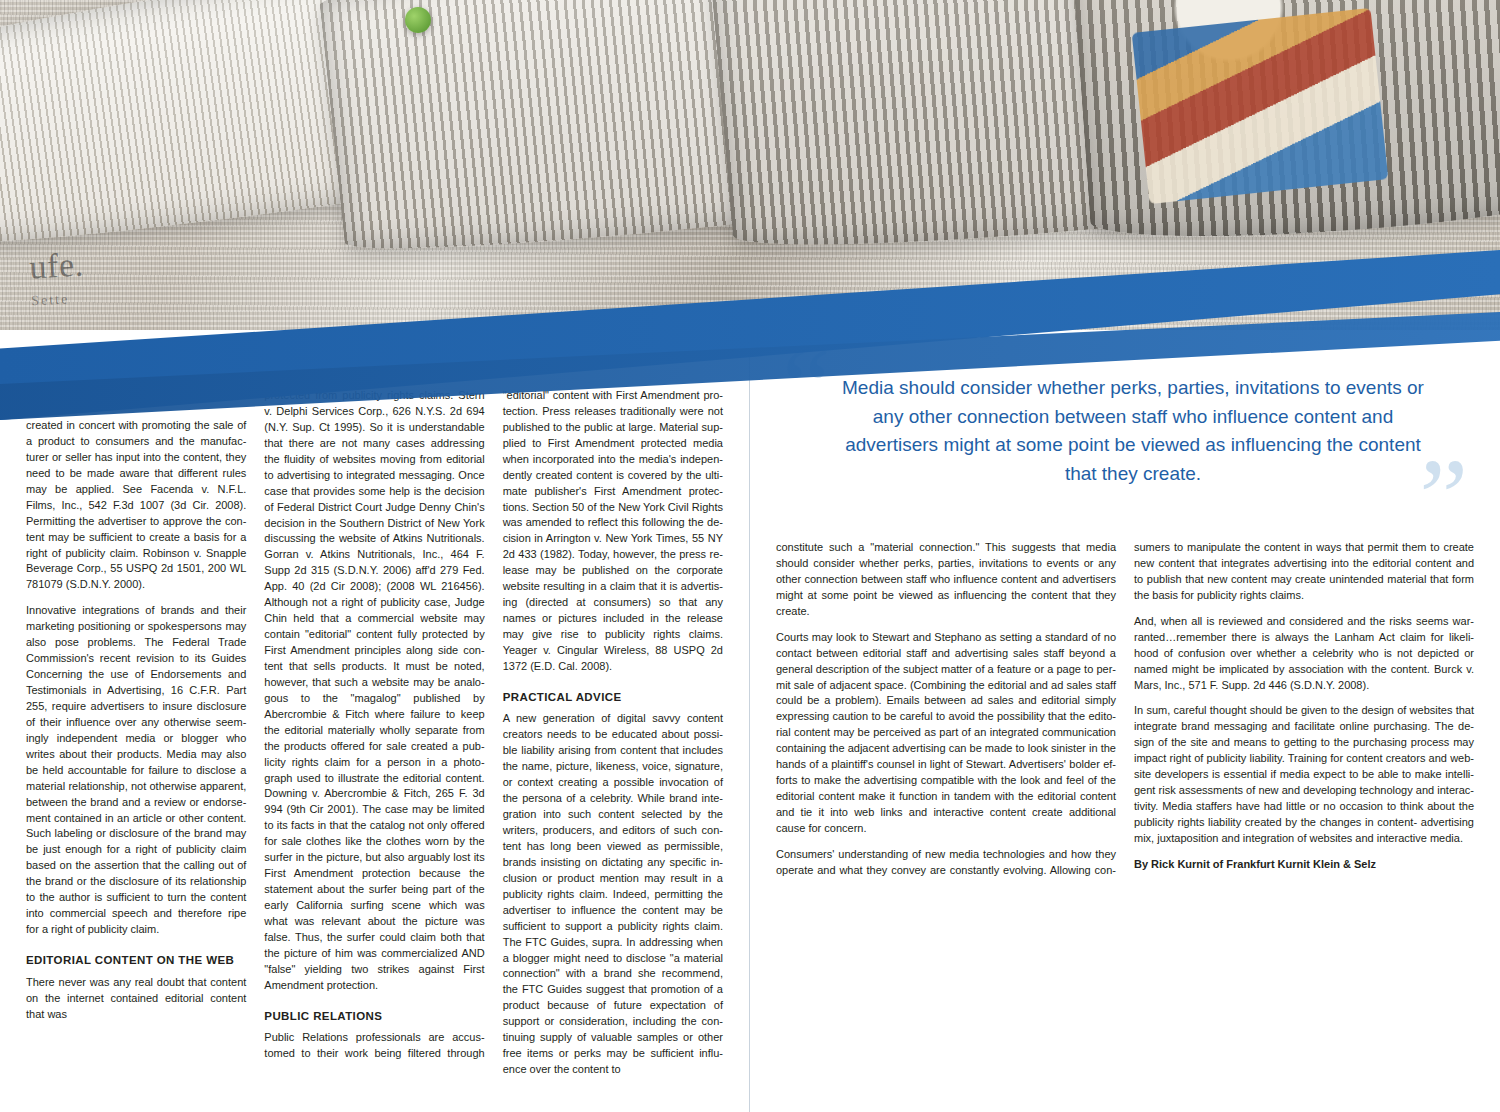ufe.Sette
created in concert with promoting the sale of a product to consumers and the manufacturer or seller has input into the content, they need to be made aware that different rules may be applied. See Facenda v. N.F.L. Films, Inc., 542 F.3d 1007 (3d Cir. 2008). Permitting the advertiser to approve the content may be sufficient to create a basis for a right of publicity claim. Robinson v. Snapple Beverage Corp., 55 USPQ 2d 1501, 200 WL 781079 (S.D.N.Y. 2000).
Innovative integrations of brands and their marketing positioning or spokespersons may also pose problems. The Federal Trade Commission's recent revision to its Guides Concerning the use of Endorsements and Testimonials in Advertising, 16 C.F.R. Part 255, require advertisers to insure disclosure of their influence over any otherwise seemingly independent media or blogger who writes about their products. Media may also be held accountable for failure to disclose a material relationship, not otherwise apparent, between the brand and a review or endorsement contained in an article or other content. Such labeling or disclosure of the brand may be just enough for a right of publicity claim based on the assertion that the calling out of the brand or the disclosure of its relationship to the author is sufficient to turn the content into commercial speech and therefore ripe for a right of publicity claim.
Editorial Content on the Web
There never was any real doubt that content on the internet contained editorial content that was
protected from publicity rights claims. Stern v. Delphi Services Corp., 626 N.Y.S. 2d 694 (N.Y. Sup. Ct 1995). So it is understandable that there are not many cases addressing the fluidity of websites moving from editorial to advertising to integrated messaging. Once case that provides some help is the decision of Federal District Court Judge Denny Chin's decision in the Southern District of New York discussing the website of Atkins Nutritionals. Gorran v. Atkins Nutritionals, Inc., 464 F. Supp 2d 315 (S.D.N.Y. 2006) aff'd 279 Fed. App. 40 (2d Cir 2008); (2008 WL 216456). Although not a right of publicity case, Judge Chin held that a commercial website may contain "editorial" content fully protected by First Amendment principles along side content that sells products. It must be noted, however, that such a website may be analogous to the "magalog" published by Abercrombie & Fitch where failure to keep the editorial materially wholly separate from the products offered for sale created a publicity rights claim for a person in a photograph used to illustrate the editorial content. Downing v. Abercrombie & Fitch, 265 F. 3d 994 (9th Cir 2001). The case may be limited to its facts in that the catalog not only offered for sale clothes like the clothes worn by the surfer in the picture, but also arguably lost its First Amendment protection because the statement about the surfer being part of the early California surfing scene which was what was relevant about the picture was false. Thus, the surfer could claim both that the picture of him was commercialized AND "false" yielding two strikes against First Amendment protection.
Public Relations
Public Relations professionals are accustomed to their work being filtered through media into
"editorial" content with First Amendment protection. Press releases traditionally were not published to the public at large. Material supplied to First Amendment protected media when incorporated into the media's independently created content is covered by the ultimate publisher's First Amendment protections. Section 50 of the New York Civil Rights was amended to reflect this following the decision in Arrington v. New York Times, 55 NY 2d 433 (1982). Today, however, the press release may be published on the corporate website resulting in a claim that it is advertising (directed at consumers) so that any names or pictures included in the release may give rise to publicity rights claims. Yeager v. Cingular Wireless, 88 USPQ 2d 1372 (E.D. Cal. 2008).
Practical Advice
A new generation of digital savvy content creators needs to be educated about possible liability arising from content that includes the name, picture, likeness, voice, signature, or context creating a possible invocation of the persona of a celebrity. While brand integration into such content selected by the writers, producers, and editors of such content has long been viewed as permissible, brands insisting on dictating any specific inclusion or product mention may result in a publicity rights claim. Indeed, permitting the advertiser to influence the content may be sufficient to support a publicity rights claim. The FTC Guides, supra. In addressing when a blogger might need to disclose "a material connection" with a brand she recommend, the FTC Guides suggest that promotion of a product because of future expectation of support or consideration, including the continuing supply of valuable samples or other free items or perks may be sufficient influence over the content to
“ Media should consider whether perks, parties, invitations to events or any other connection between staff who influence content and advertisers might at some point be viewed as influencing the content that they create. ”
constitute such a "material connection." This suggests that media should consider whether perks, parties, invitations to events or any other connection between staff who influence content and advertisers might at some point be viewed as influencing the content that they create.
Courts may look to Stewart and Stephano as setting a standard of no contact between editorial staff and advertising sales staff beyond a general description of the subject matter of a feature or a page to permit sale of adjacent space. (Combining the editorial and ad sales staff could be a problem). Emails between ad sales and editorial simply expressing caution to be careful to avoid the possibility that the editorial content may be perceived as part of an integrated communication containing the adjacent advertising can be made to look sinister in the hands of a plaintiff's counsel in light of Stewart. Advertisers' bolder efforts to make the advertising compatible with the look and feel of the editorial content make it function in tandem with the editorial content and tie it into web links and interactive content create additional cause for concern.
Consumers' understanding of new media technologies and how they operate and what they convey are constantly evolving. Allowing consumers to manipulate the content in ways that permit them to create new content that integrates advertising into the editorial content and to publish that new content may create unintended material that form the basis for publicity rights claims.
And, when all is reviewed and considered and the risks seems warranted…remember there is always the Lanham Act claim for likelihood of confusion over whether a celebrity who is not depicted or named might be implicated by association with the content. Burck v. Mars, Inc., 571 F. Supp. 2d 446 (S.D.N.Y. 2008).
In sum, careful thought should be given to the design of websites that integrate brand messaging and facilitate online purchasing. The design of the site and means to getting to the purchasing process may impact right of publicity liability. Training for content creators and website developers is essential if media expect to be able to make intelligent risk assessments of new and developing technology and interactivity. Media staffers have had little or no occasion to think about the publicity rights liability created by the changes in content- advertising mix, juxtaposition and integration of websites and interactive media.
By Rick Kurnit of Frankfurt Kurnit Klein & Selz